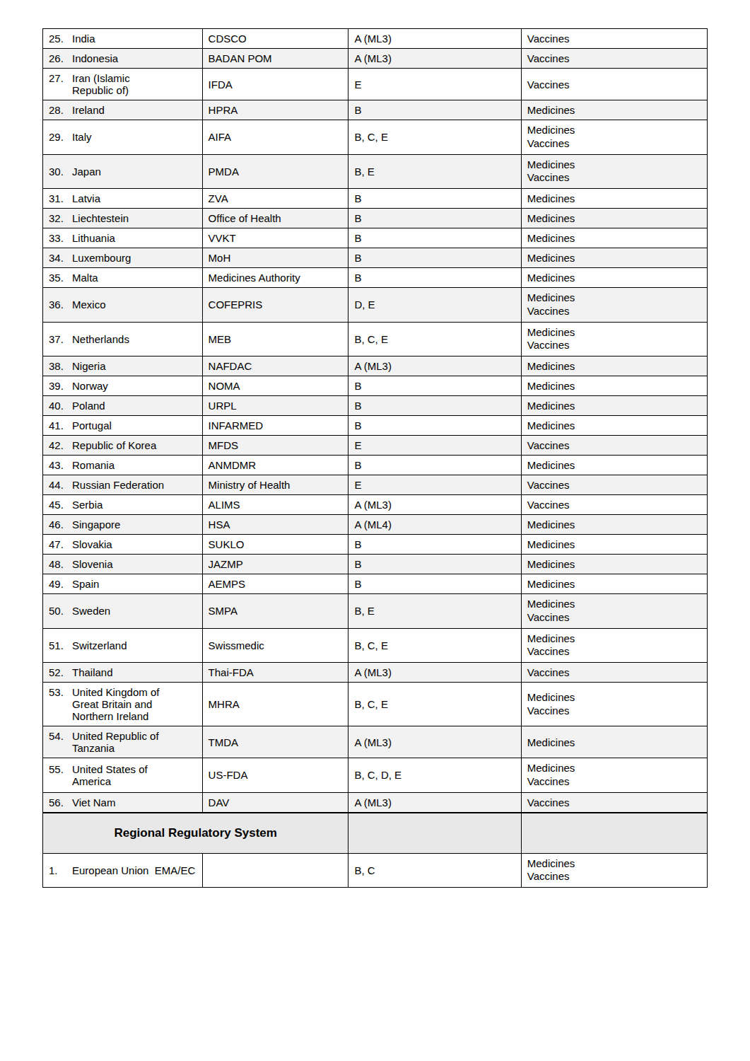| 25. India | CDSCO | A (ML3) | Vaccines |
| 26. Indonesia | BADAN POM | A (ML3) | Vaccines |
| 27. Iran (Islamic Republic of) | IFDA | E | Vaccines |
| 28. Ireland | HPRA | B | Medicines |
| 29. Italy | AIFA | B, C, E | Medicines Vaccines |
| 30. Japan | PMDA | B, E | Medicines Vaccines |
| 31. Latvia | ZVA | B | Medicines |
| 32. Liechtestein | Office of Health | B | Medicines |
| 33. Lithuania | VVKT | B | Medicines |
| 34. Luxembourg | MoH | B | Medicines |
| 35. Malta | Medicines Authority | B | Medicines |
| 36. Mexico | COFEPRIS | D, E | Medicines Vaccines |
| 37. Netherlands | MEB | B, C, E | Medicines Vaccines |
| 38. Nigeria | NAFDAC | A (ML3) | Medicines |
| 39. Norway | NOMA | B | Medicines |
| 40. Poland | URPL | B | Medicines |
| 41. Portugal | INFARMED | B | Medicines |
| 42. Republic of Korea | MFDS | E | Vaccines |
| 43. Romania | ANMDMR | B | Medicines |
| 44. Russian Federation | Ministry of Health | E | Vaccines |
| 45. Serbia | ALIMS | A (ML3) | Vaccines |
| 46. Singapore | HSA | A (ML4) | Medicines |
| 47. Slovakia | SUKLO | B | Medicines |
| 48. Slovenia | JAZMP | B | Medicines |
| 49. Spain | AEMPS | B | Medicines |
| 50. Sweden | SMPA | B, E | Medicines Vaccines |
| 51. Switzerland | Swissmedic | B, C, E | Medicines Vaccines |
| 52. Thailand | Thai-FDA | A (ML3) | Vaccines |
| 53. United Kingdom of Great Britain and Northern Ireland | MHRA | B, C, E | Medicines Vaccines |
| 54. United Republic of Tanzania | TMDA | A (ML3) | Medicines |
| 55. United States of America | US-FDA | B, C, D, E | Medicines Vaccines |
| 56. Viet Nam | DAV | A (ML3) | Vaccines |
| Regional Regulatory System | | |
| 1. European Union EMA/EC | | B, C | Medicines Vaccines |